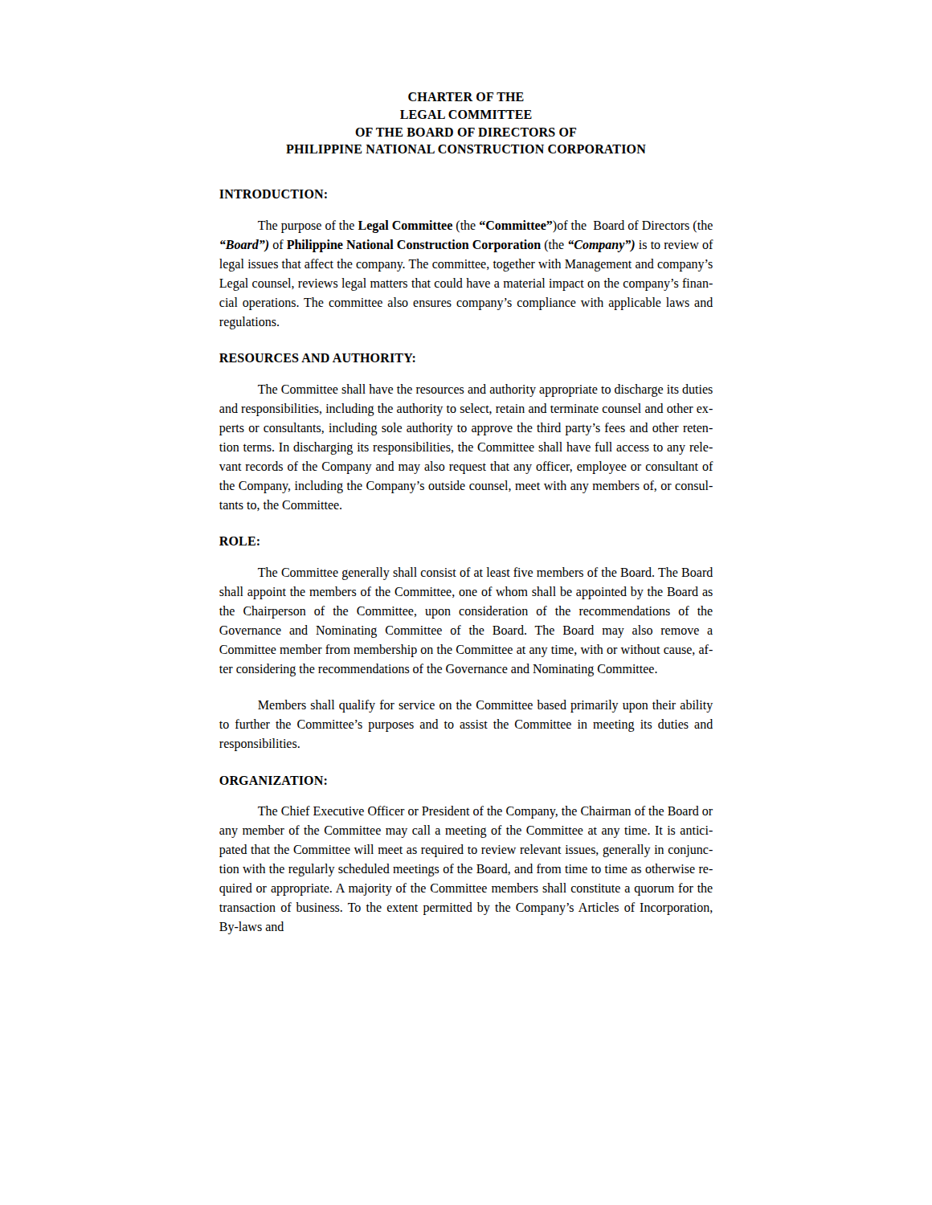CHARTER OF THE
LEGAL COMMITTEE
OF THE BOARD OF DIRECTORS OF
PHILIPPINE NATIONAL CONSTRUCTION CORPORATION
INTRODUCTION:
The purpose of the Legal Committee (the “Committee”)of the Board of Directors (the “Board”) of Philippine National Construction Corporation (the “Company”) is to review of legal issues that affect the company. The committee, together with Management and company’s Legal counsel, reviews legal matters that could have a material impact on the company’s financial operations. The committee also ensures company’s compliance with applicable laws and regulations.
RESOURCES AND AUTHORITY:
The Committee shall have the resources and authority appropriate to discharge its duties and responsibilities, including the authority to select, retain and terminate counsel and other experts or consultants, including sole authority to approve the third party’s fees and other retention terms. In discharging its responsibilities, the Committee shall have full access to any relevant records of the Company and may also request that any officer, employee or consultant of the Company, including the Company’s outside counsel, meet with any members of, or consultants to, the Committee.
ROLE:
The Committee generally shall consist of at least five members of the Board. The Board shall appoint the members of the Committee, one of whom shall be appointed by the Board as the Chairperson of the Committee, upon consideration of the recommendations of the Governance and Nominating Committee of the Board. The Board may also remove a Committee member from membership on the Committee at any time, with or without cause, after considering the recommendations of the Governance and Nominating Committee.
Members shall qualify for service on the Committee based primarily upon their ability to further the Committee’s purposes and to assist the Committee in meeting its duties and responsibilities.
ORGANIZATION:
The Chief Executive Officer or President of the Company, the Chairman of the Board or any member of the Committee may call a meeting of the Committee at any time. It is anticipated that the Committee will meet as required to review relevant issues, generally in conjunction with the regularly scheduled meetings of the Board, and from time to time as otherwise required or appropriate. A majority of the Committee members shall constitute a quorum for the transaction of business. To the extent permitted by the Company’s Articles of Incorporation, By-laws and